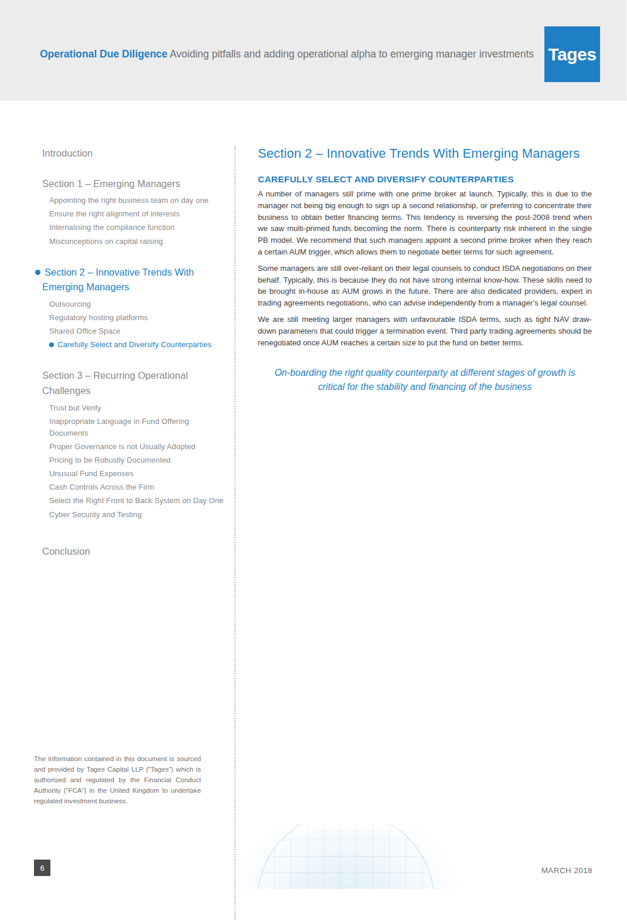Operational Due Diligence Avoiding pitfalls and adding operational alpha to emerging manager investments
Tages
Introduction
Section 1 – Emerging Managers
Appointing the right business team on day one
Ensure the right alignment of interests
Internalising the compliance function
Misconceptions on capital raising
Section 2 – Innovative Trends With
Emerging Managers
Outsourcing
Regulatory hosting platforms
Shared Office Space
Carefully Select and Diversify Counterparties
Section 3 – Recurring Operational
Challenges
Trust but Verify
Inappropriate Language in Fund Offering Documents
Proper Governance is not Usually Adopted
Pricing to be Robustly Documented
Unusual Fund Expenses
Cash Controls Across the Firm
Select the Right Front to Back System on Day One
Cyber Security and Testing
Conclusion
Section 2 – Innovative Trends With Emerging Managers
CAREFULLY SELECT AND DIVERSIFY COUNTERPARTIES
A number of managers still prime with one prime broker at launch. Typically, this is due to the manager not being big enough to sign up a second relationship, or preferring to concentrate their business to obtain better financing terms. This tendency is reversing the post-2008 trend when we saw multi-primed funds becoming the norm. There is counterparty risk inherent in the single PB model. We recommend that such managers appoint a second prime broker when they reach a certain AUM trigger, which allows them to negotiate better terms for such agreement.
Some managers are still over-reliant on their legal counsels to conduct ISDA negotiations on their behalf. Typically, this is because they do not have strong internal know-how. These skills need to be brought in-house as AUM grows in the future. There are also dedicated providers, expert in trading agreements negotiations, who can advise independently from a manager’s legal counsel.
We are still meeting larger managers with unfavourable ISDA terms, such as tight NAV draw-down parameters that could trigger a termination event. Third party trading agreements should be renegotiated once AUM reaches a certain size to put the fund on better terms.
On-boarding the right quality counterparty at different stages of growth is critical for the stability and financing of the business
The information contained in this document is sourced and provided by Tages Capital LLP (“Tages”) which is authorised and regulated by the Financial Conduct Authority (“FCA”) in the United Kingdom to undertake regulated investment business.
6
MARCH 2018